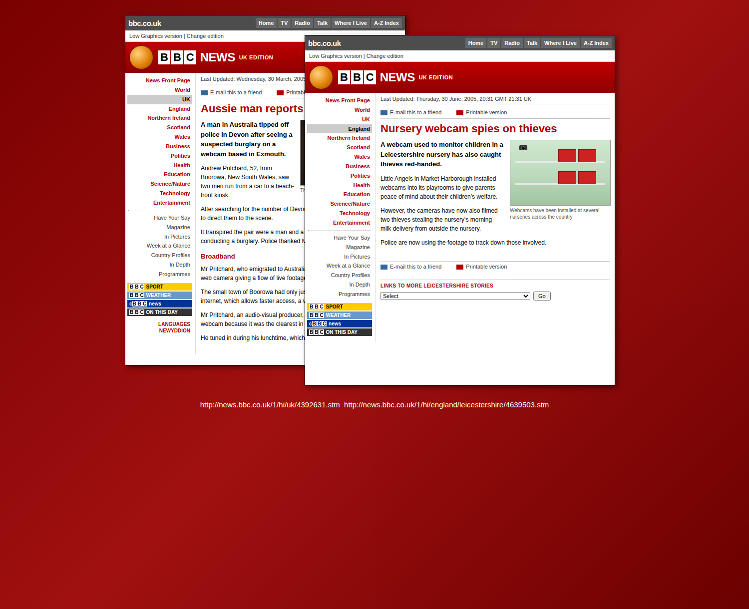bbc.co.uk
Home
TV
Radio
Talk
Where I Live
A-Z Index
Low Graphics version | Change edition
BBC NEWS UK EDITION
News Front Page
World
UK
England
Northern Ireland
Scotland
Wales
Business
Politics
Health
Education
Science/Nature
Technology
Entertainment
Have Your Say
Magazine
In Pictures
Week at a Glance
Country Profiles
In Depth
Programmes
BBC SPORT BBC WEATHER cBBC news BBC ON THIS DAY
LANGUAGES
NEWYDDION
Last Updated: Wednesday, 30 March, 2005
E-mail this to a friend Printable version
Aussie man reports crime
The Exmouth webcam
A man in Australia tipped off police in Devon after seeing a suspected burglary on a webcam based in Exmouth.
Andrew Pritchard, 52, from Boorowa, New South Wales, saw two men run from a car to a beach-front kiosk.
After searching for the number of Devon and Cornwall police he was able to direct them to the scene.
It transpired the pair were a man and a woman having an argument, not conducting a burglary. Police thanked Mr Pritchard for his actions.
Broadband
Mr Pritchard, who emigrated to Australia from Kent, was using a high-tech web camera giving a flow of live footage rather than slow still images.
The small town of Boorowa had only just been connected to broadband internet, which allows faster access, a week before the incident.
Mr Pritchard, an audio-visual producer, said he chose the Exmouth webcam because it was the clearest in the world.
He tuned in during his lunchtime, which was night-time in Devon.
bbc.co.uk
Home
TV
Radio
Talk
Where I Live
A-Z Index
Low Graphics version | Change edition
BBC NEWS UK EDITION
News Front Page
World
UK
England
Northern Ireland
Scotland
Wales
Business
Politics
Health
Education
Science/Nature
Technology
Entertainment
Have Your Say
Magazine
In Pictures
Week at a Glance
Country Profiles
In Depth
Programmes
BBC SPORT BBC WEATHER cBBC news BBC ON THIS DAY
Last Updated: Thursday, 30 June, 2005, 20:31 GMT 21:31 UK
E-mail this to a friend Printable version
Nursery webcam spies on thieves
Webcams have been installed at several nurseries across the country
A webcam used to monitor children in a Leicestershire nursery has also caught thieves red-handed.
Little Angels in Market Harborough installed webcams into its playrooms to give parents peace of mind about their children's welfare.
However, the cameras have now also filmed two thieves stealing the nursery's morning milk delivery from outside the nursery.
Police are now using the footage to track down those involved.
E-mail this to a friend Printable version
LINKS TO MORE LEICESTERSHIRE STORIES
Select Go
http://news.bbc.co.uk/1/hi/uk/4392631.stm http://news.bbc.co.uk/1/hi/england/leicestershire/4639503.stm